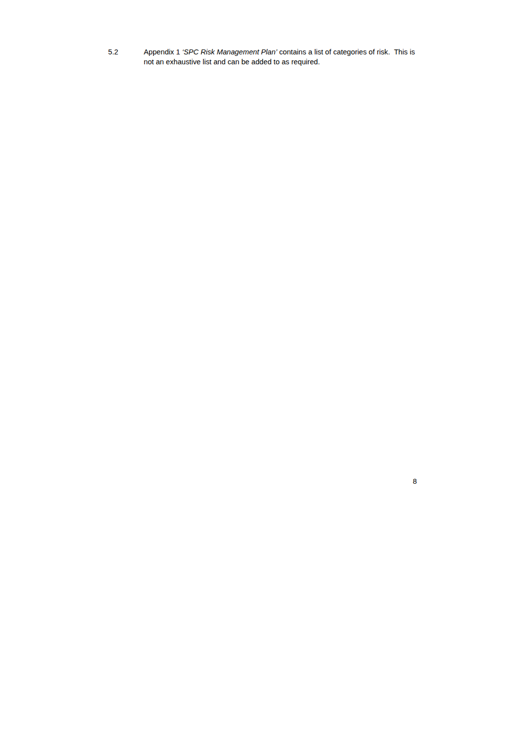5.2
Appendix 1 ‘SPC Risk Management Plan’ contains a list of categories of risk. This is not an exhaustive list and can be added to as required.
8